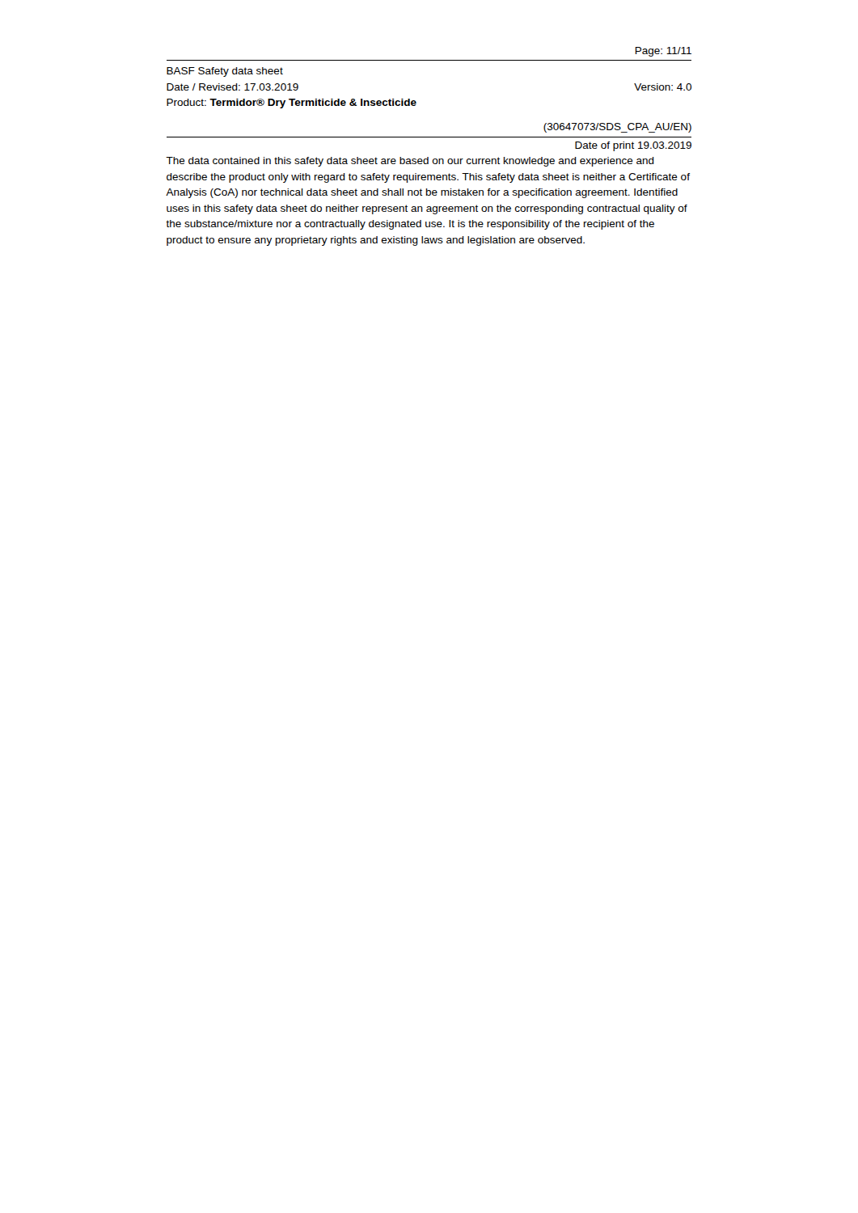Page: 11/11
BASF Safety data sheet
Date / Revised: 17.03.2019
Version: 4.0
Product: Termidor® Dry Termiticide & Insecticide
(30647073/SDS_CPA_AU/EN)
Date of print 19.03.2019
The data contained in this safety data sheet are based on our current knowledge and experience and describe the product only with regard to safety requirements. This safety data sheet is neither a Certificate of Analysis (CoA) nor technical data sheet and shall not be mistaken for a specification agreement. Identified uses in this safety data sheet do neither represent an agreement on the corresponding contractual quality of the substance/mixture nor a contractually designated use. It is the responsibility of the recipient of the product to ensure any proprietary rights and existing laws and legislation are observed.